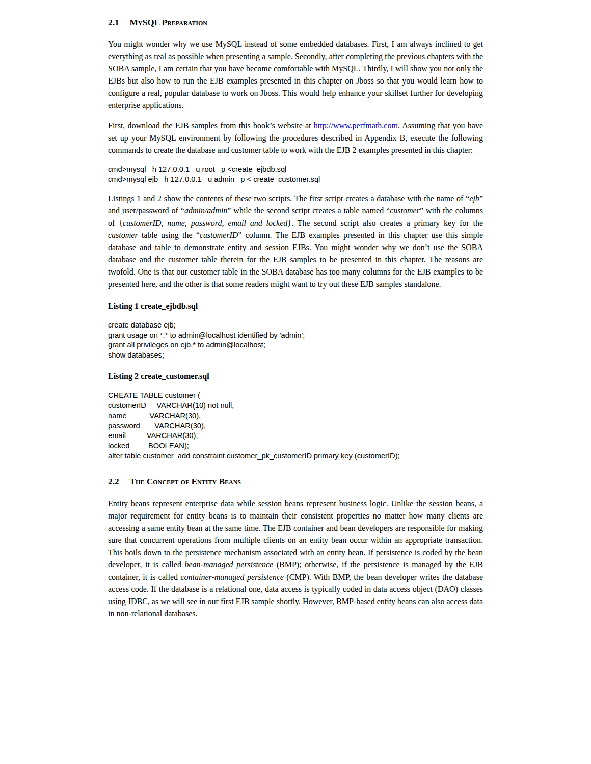2.1 MySQL Preparation
You might wonder why we use MySQL instead of some embedded databases. First, I am always inclined to get everything as real as possible when presenting a sample. Secondly, after completing the previous chapters with the SOBA sample, I am certain that you have become comfortable with MySQL. Thirdly, I will show you not only the EJBs but also how to run the EJB examples presented in this chapter on Jboss so that you would learn how to configure a real, popular database to work on Jboss. This would help enhance your skillset further for developing enterprise applications.
First, download the EJB samples from this book’s website at http://www.perfmath.com. Assuming that you have set up your MySQL environment by following the procedures described in Appendix B, execute the following commands to create the database and customer table to work with the EJB 2 examples presented in this chapter:
cmd>mysql –h 127.0.0.1 –u root –p <create_ejbdb.sql cmd>mysql ejb –h 127.0.0.1 –u admin –p < create_customer.sql
Listings 1 and 2 show the contents of these two scripts. The first script creates a database with the name of “ejb” and user/password of “admin/admin” while the second script creates a table named “customer” with the columns of {customerID, name, password, email and locked}. The second script also creates a primary key for the customer table using the “customerID” column. The EJB examples presented in this chapter use this simple database and table to demonstrate entity and session EJBs. You might wonder why we don’t use the SOBA database and the customer table therein for the EJB samples to be presented in this chapter. The reasons are twofold. One is that our customer table in the SOBA database has too many columns for the EJB examples to be presented here, and the other is that some readers might want to try out these EJB samples standalone.
Listing 1 create_ejbdb.sql
create database ejb; grant usage on *.* to admin@localhost identified by 'admin'; grant all privileges on ejb.* to admin@localhost; show databases;
Listing 2 create_customer.sql
CREATE TABLE customer ( customerID VARCHAR(10) not null, name VARCHAR(30), password VARCHAR(30), email VARCHAR(30), locked BOOLEAN); alter table customer add constraint customer_pk_customerID primary key (customerID);
2.2 The Concept of Entity Beans
Entity beans represent enterprise data while session beans represent business logic. Unlike the session beans, a major requirement for entity beans is to maintain their consistent properties no matter how many clients are accessing a same entity bean at the same time. The EJB container and bean developers are responsible for making sure that concurrent operations from multiple clients on an entity bean occur within an appropriate transaction. This boils down to the persistence mechanism associated with an entity bean. If persistence is coded by the bean developer, it is called bean-managed persistence (BMP); otherwise, if the persistence is managed by the EJB container, it is called container-managed persistence (CMP). With BMP, the bean developer writes the database access code. If the database is a relational one, data access is typically coded in data access object (DAO) classes using JDBC, as we will see in our first EJB sample shortly. However, BMP-based entity beans can also access data in non-relational databases.